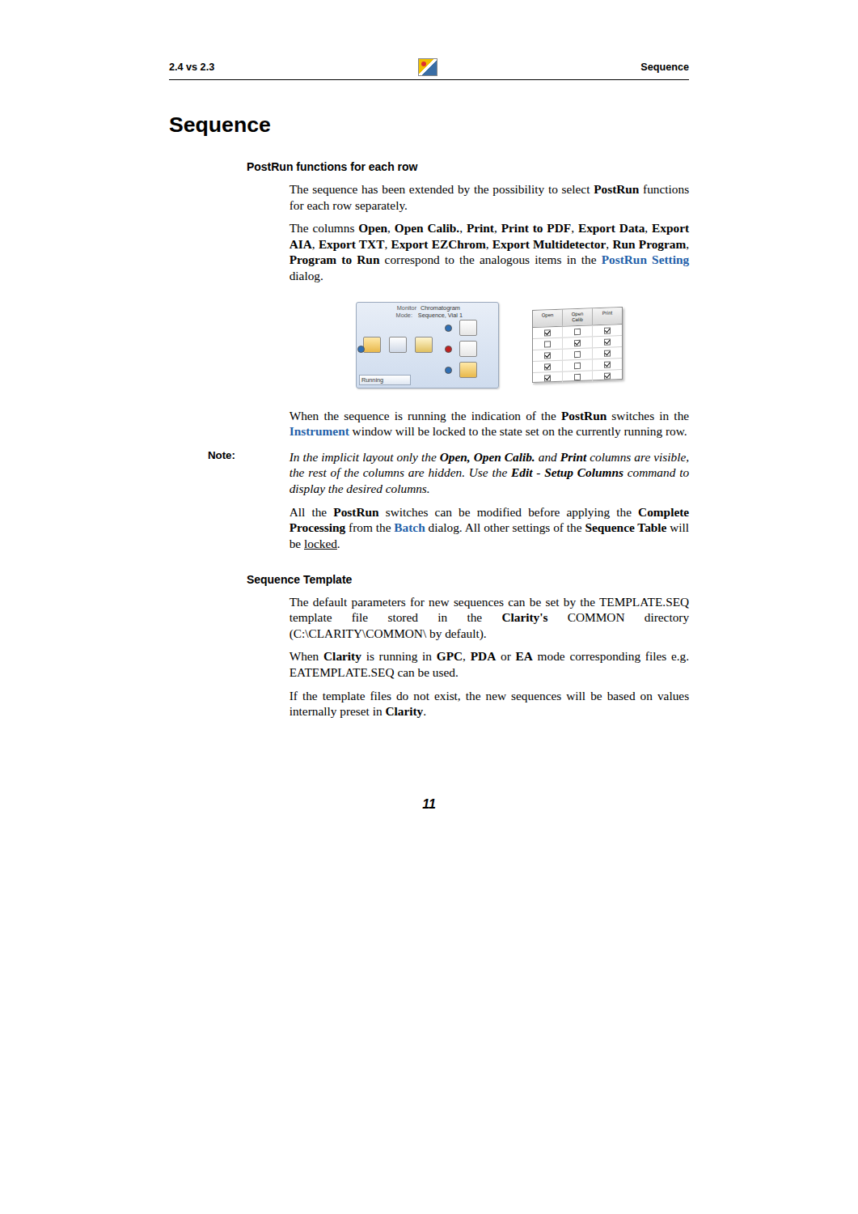2.4 vs 2.3
Sequence
Sequence
PostRun functions for each row
The sequence has been extended by the possibility to select PostRun functions for each row separately.
The columns Open, Open Calib., Print, Print to PDF, Export Data, Export AIA, Export TXT, Export EZChrom, Export Multidetector, Run Program, Program to Run correspond to the analogous items in the PostRun Setting dialog.
Monitor Chromatogram
Mode: Sequence, Vial 1
Running
Open
Open
Calib
Print
When the sequence is running the indication of the PostRun switches in the Instrument window will be locked to the state set on the currently running row.
Note:
In the implicit layout only the Open, Open Calib. and Print columns are visible, the rest of the columns are hidden. Use the Edit - Setup Columns command to display the desired columns.
All the PostRun switches can be modified before applying the Complete Processing from the Batch dialog. All other settings of the Sequence Table will be locked.
Sequence Template
The default parameters for new sequences can be set by the TEMPLATE.SEQ template file stored in the Clarity's COMMON directory (C:\CLARITY\COMMON\ by default).
When Clarity is running in GPC, PDA or EA mode corresponding files e.g. EATEMPLATE.SEQ can be used.
If the template files do not exist, the new sequences will be based on values internally preset in Clarity.
11